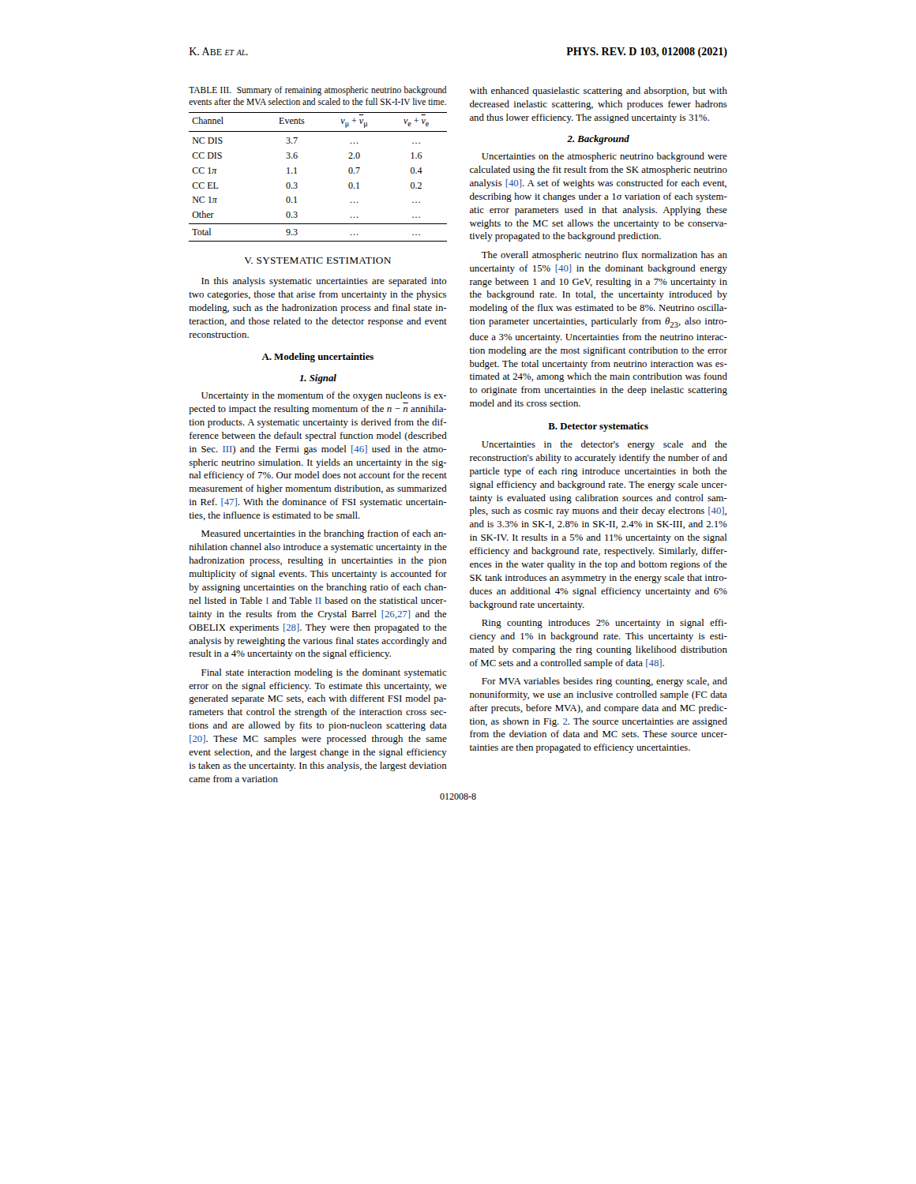K. ABE et al.
PHYS. REV. D 103, 012008 (2021)
TABLE III. Summary of remaining atmospheric neutrino background events after the MVA selection and scaled to the full SK-I-IV live time.
| Channel | Events | ν μ + ν μ | ν e + ν e |
| --- | --- | --- | --- |
| NC DIS | 3.7 | … | … |
| CC DIS | 3.6 | 2.0 | 1.6 |
| CC 1 π | 1.1 | 0.7 | 0.4 |
| CC EL | 0.3 | 0.1 | 0.2 |
| NC 1 π | 0.1 | … | … |
| Other | 0.3 | … | … |
| Total | 9.3 | … | … |
V. SYSTEMATIC ESTIMATION
In this analysis systematic uncertainties are separated into two categories, those that arise from uncertainty in the physics modeling, such as the hadronization process and final state interaction, and those related to the detector response and event reconstruction.
A. Modeling uncertainties
1. Signal
Uncertainty in the momentum of the oxygen nucleons is expected to impact the resulting momentum of the n − n annihilation products. A systematic uncertainty is derived from the difference between the default spectral function model (described in Sec. III) and the Fermi gas model [46] used in the atmospheric neutrino simulation. It yields an uncertainty in the signal efficiency of 7%. Our model does not account for the recent measurement of higher momentum distribution, as summarized in Ref. [47]. With the dominance of FSI systematic uncertainties, the influence is estimated to be small.
Measured uncertainties in the branching fraction of each annihilation channel also introduce a systematic uncertainty in the hadronization process, resulting in uncertainties in the pion multiplicity of signal events. This uncertainty is accounted for by assigning uncertainties on the branching ratio of each channel listed in Table I and Table II based on the statistical uncertainty in the results from the Crystal Barrel [26,27] and the OBELIX experiments [28]. They were then propagated to the analysis by reweighting the various final states accordingly and result in a 4% uncertainty on the signal efficiency.
Final state interaction modeling is the dominant systematic error on the signal efficiency. To estimate this uncertainty, we generated separate MC sets, each with different FSI model parameters that control the strength of the interaction cross sections and are allowed by fits to pion-nucleon scattering data [20]. These MC samples were processed through the same event selection, and the largest change in the signal efficiency is taken as the uncertainty. In this analysis, the largest deviation came from a variation
with enhanced quasielastic scattering and absorption, but with decreased inelastic scattering, which produces fewer hadrons and thus lower efficiency. The assigned uncertainty is 31%.
2. Background
Uncertainties on the atmospheric neutrino background were calculated using the fit result from the SK atmospheric neutrino analysis [40]. A set of weights was constructed for each event, describing how it changes under a 1σ variation of each systematic error parameters used in that analysis. Applying these weights to the MC set allows the uncertainty to be conservatively propagated to the background prediction.
The overall atmospheric neutrino flux normalization has an uncertainty of 15% [40] in the dominant background energy range between 1 and 10 GeV, resulting in a 7% uncertainty in the background rate. In total, the uncertainty introduced by modeling of the flux was estimated to be 8%. Neutrino oscillation parameter uncertainties, particularly from θ23, also introduce a 3% uncertainty. Uncertainties from the neutrino interaction modeling are the most significant contribution to the error budget. The total uncertainty from neutrino interaction was estimated at 24%, among which the main contribution was found to originate from uncertainties in the deep inelastic scattering model and its cross section.
B. Detector systematics
Uncertainties in the detector's energy scale and the reconstruction's ability to accurately identify the number of and particle type of each ring introduce uncertainties in both the signal efficiency and background rate. The energy scale uncertainty is evaluated using calibration sources and control samples, such as cosmic ray muons and their decay electrons [40], and is 3.3% in SK-I, 2.8% in SK-II, 2.4% in SK-III, and 2.1% in SK-IV. It results in a 5% and 11% uncertainty on the signal efficiency and background rate, respectively. Similarly, differences in the water quality in the top and bottom regions of the SK tank introduces an asymmetry in the energy scale that introduces an additional 4% signal efficiency uncertainty and 6% background rate uncertainty.
Ring counting introduces 2% uncertainty in signal efficiency and 1% in background rate. This uncertainty is estimated by comparing the ring counting likelihood distribution of MC sets and a controlled sample of data [48].
For MVA variables besides ring counting, energy scale, and nonuniformity, we use an inclusive controlled sample (FC data after precuts, before MVA), and compare data and MC prediction, as shown in Fig. 2. The source uncertainties are assigned from the deviation of data and MC sets. These source uncertainties are then propagated to efficiency uncertainties.
012008-8